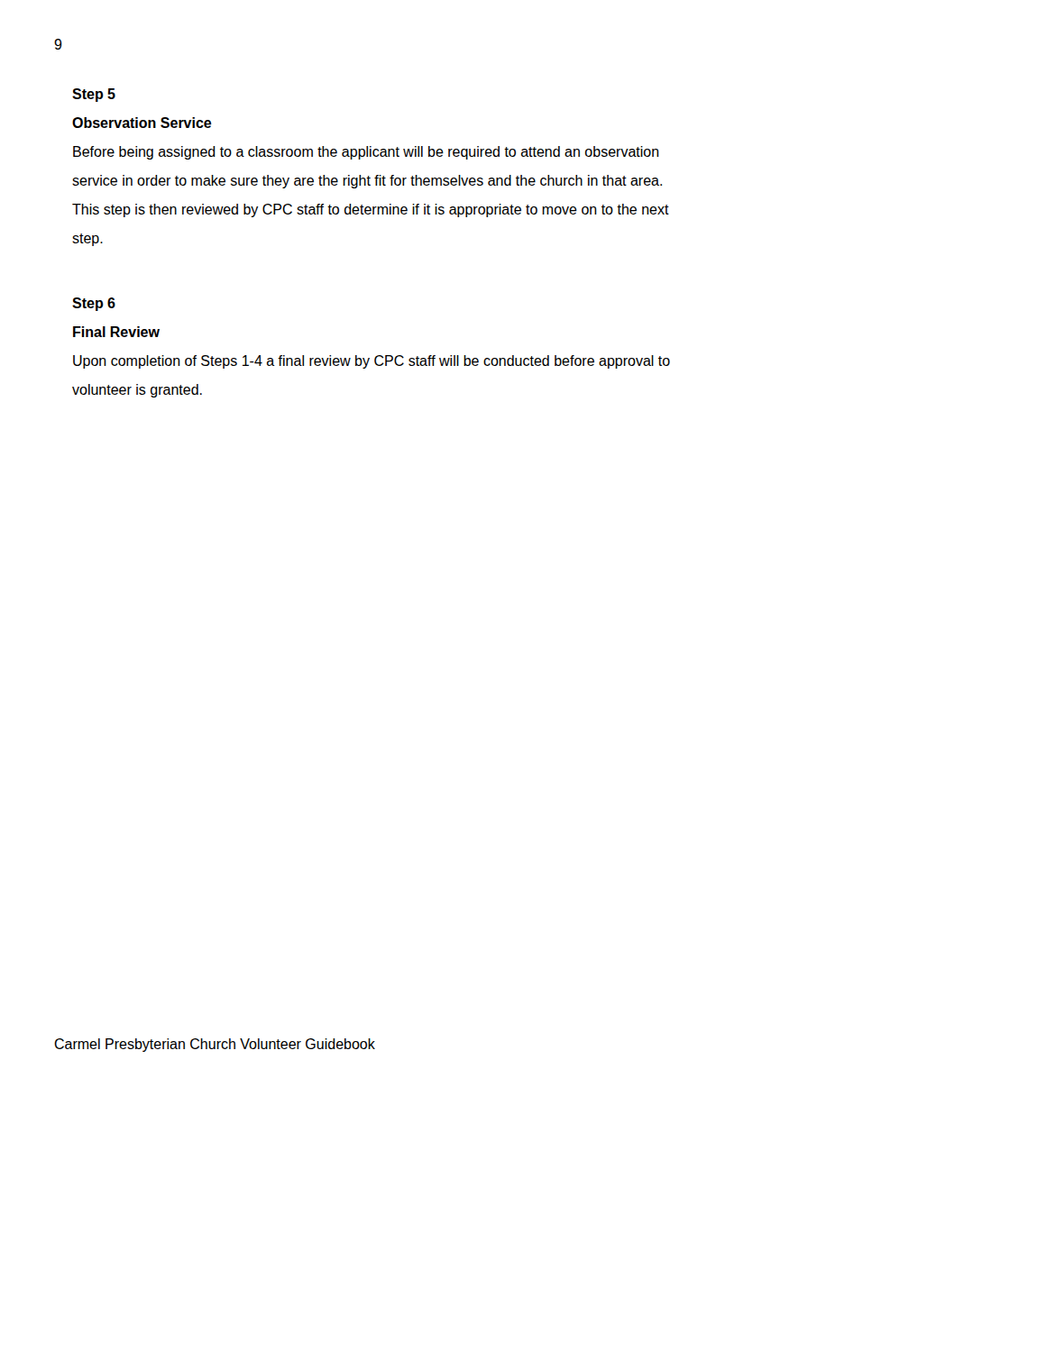9
Step 5
Observation Service
Before being assigned to a classroom the applicant will be required to attend an observation service in order to make sure they are the right fit for themselves and the church in that area. This step is then reviewed by CPC staff to determine if it is appropriate to move on to the next step.
Step 6
Final Review
Upon completion of Steps 1-4 a final review by CPC staff will be conducted before approval to volunteer is granted.
Carmel Presbyterian Church Volunteer Guidebook